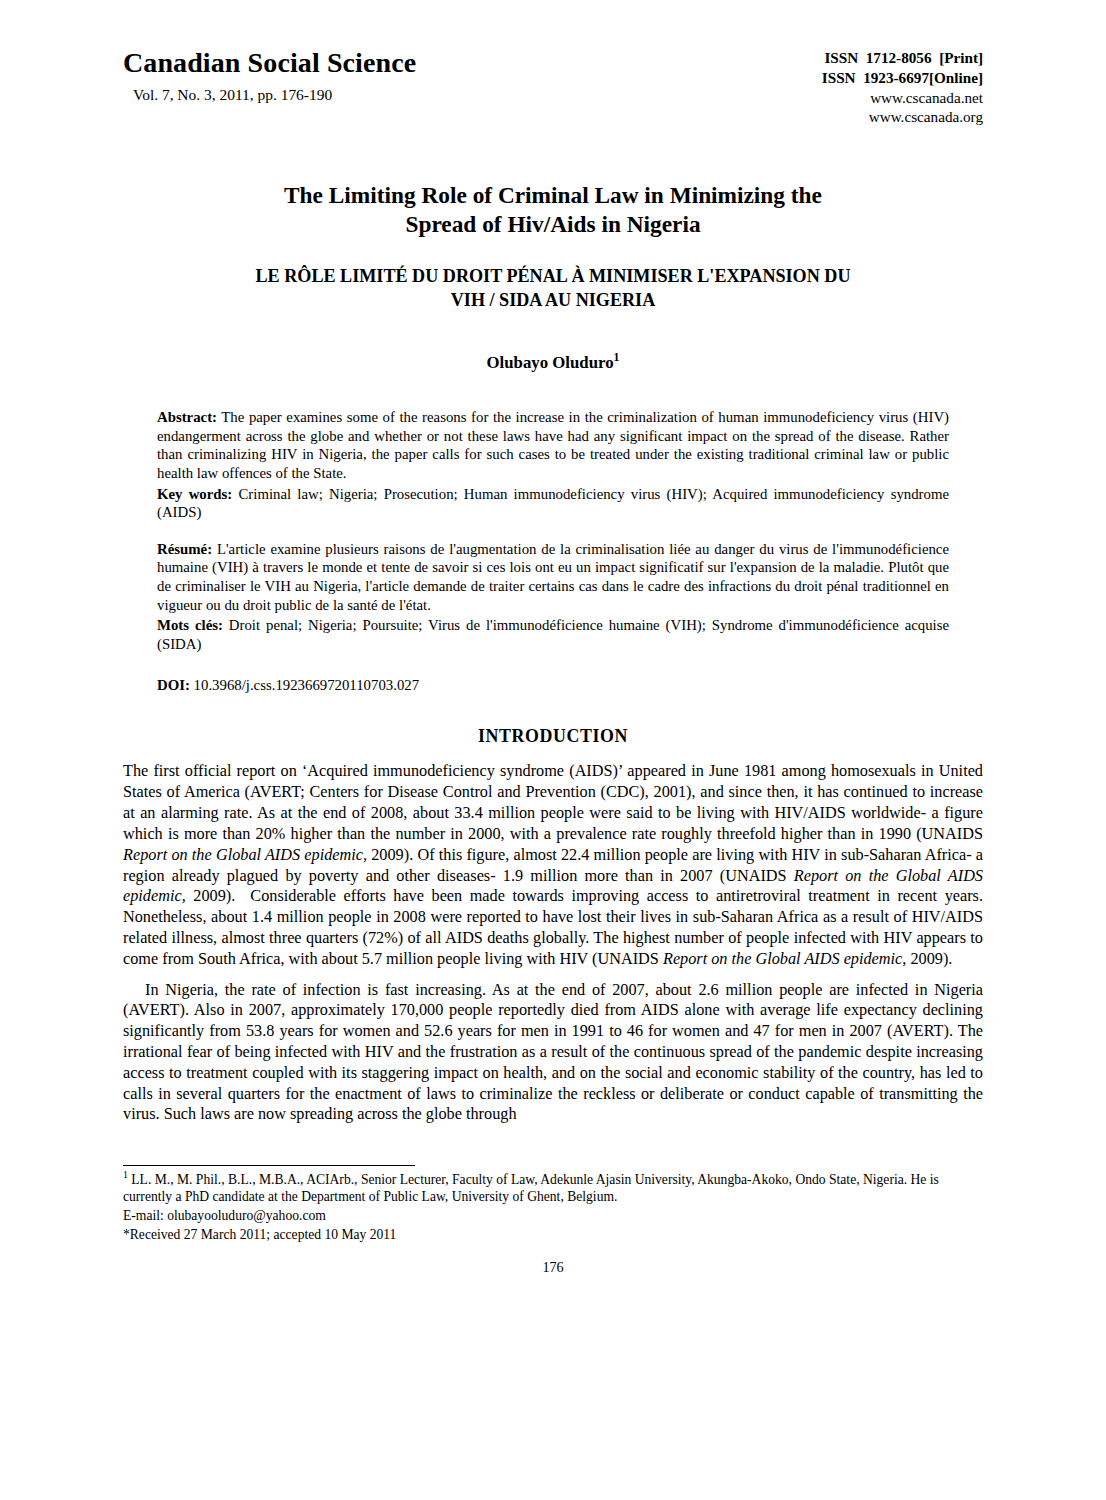Canadian Social Science
Vol. 7, No. 3, 2011, pp. 176-190
ISSN 1712-8056 [Print]
ISSN 1923-6697[Online]
www.cscanada.net www.cscanada.org
The Limiting Role of Criminal Law in Minimizing the
Spread of Hiv/Aids in Nigeria
LE RÔLE LIMITÉ DU DROIT PÉNAL À MINIMISER L'EXPANSION DU
VIH / SIDA AU NIGERIA
Olubayo Oluduro1
Abstract: The paper examines some of the reasons for the increase in the criminalization of human immunodeficiency virus (HIV) endangerment across the globe and whether or not these laws have had any significant impact on the spread of the disease. Rather than criminalizing HIV in Nigeria, the paper calls for such cases to be treated under the existing traditional criminal law or public health law offences of the State.
Key words: Criminal law; Nigeria; Prosecution; Human immunodeficiency virus (HIV); Acquired immunodeficiency syndrome (AIDS)
Résumé: L'article examine plusieurs raisons de l'augmentation de la criminalisation liée au danger du virus de l'immunodéficience humaine (VIH) à travers le monde et tente de savoir si ces lois ont eu un impact significatif sur l'expansion de la maladie. Plutôt que de criminaliser le VIH au Nigeria, l'article demande de traiter certains cas dans le cadre des infractions du droit pénal traditionnel en vigueur ou du droit public de la santé de l'état.
Mots clés: Droit penal; Nigeria; Poursuite; Virus de l'immunodéficience humaine (VIH); Syndrome d'immunodéficience acquise (SIDA)
DOI: 10.3968/j.css.1923669720110703.027
INTRODUCTION
The first official report on ‘Acquired immunodeficiency syndrome (AIDS)’ appeared in June 1981 among homosexuals in United States of America (AVERT; Centers for Disease Control and Prevention (CDC), 2001), and since then, it has continued to increase at an alarming rate. As at the end of 2008, about 33.4 million people were said to be living with HIV/AIDS worldwide- a figure which is more than 20% higher than the number in 2000, with a prevalence rate roughly threefold higher than in 1990 (UNAIDS Report on the Global AIDS epidemic, 2009). Of this figure, almost 22.4 million people are living with HIV in sub-Saharan Africa- a region already plagued by poverty and other diseases- 1.9 million more than in 2007 (UNAIDS Report on the Global AIDS epidemic, 2009). Considerable efforts have been made towards improving access to antiretroviral treatment in recent years. Nonetheless, about 1.4 million people in 2008 were reported to have lost their lives in sub-Saharan Africa as a result of HIV/AIDS related illness, almost three quarters (72%) of all AIDS deaths globally. The highest number of people infected with HIV appears to come from South Africa, with about 5.7 million people living with HIV (UNAIDS Report on the Global AIDS epidemic, 2009).
In Nigeria, the rate of infection is fast increasing. As at the end of 2007, about 2.6 million people are infected in Nigeria (AVERT). Also in 2007, approximately 170,000 people reportedly died from AIDS alone with average life expectancy declining significantly from 53.8 years for women and 52.6 years for men in 1991 to 46 for women and 47 for men in 2007 (AVERT). The irrational fear of being infected with HIV and the frustration as a result of the continuous spread of the pandemic despite increasing access to treatment coupled with its staggering impact on health, and on the social and economic stability of the country, has led to calls in several quarters for the enactment of laws to criminalize the reckless or deliberate or conduct capable of transmitting the virus. Such laws are now spreading across the globe through
1 LL. M., M. Phil., B.L., M.B.A., ACIArb., Senior Lecturer, Faculty of Law, Adekunle Ajasin University, Akungba-Akoko, Ondo State, Nigeria. He is currently a PhD candidate at the Department of Public Law, University of Ghent, Belgium.
E-mail: olubayooluduro@yahoo.com
*Received 27 March 2011; accepted 10 May 2011
176